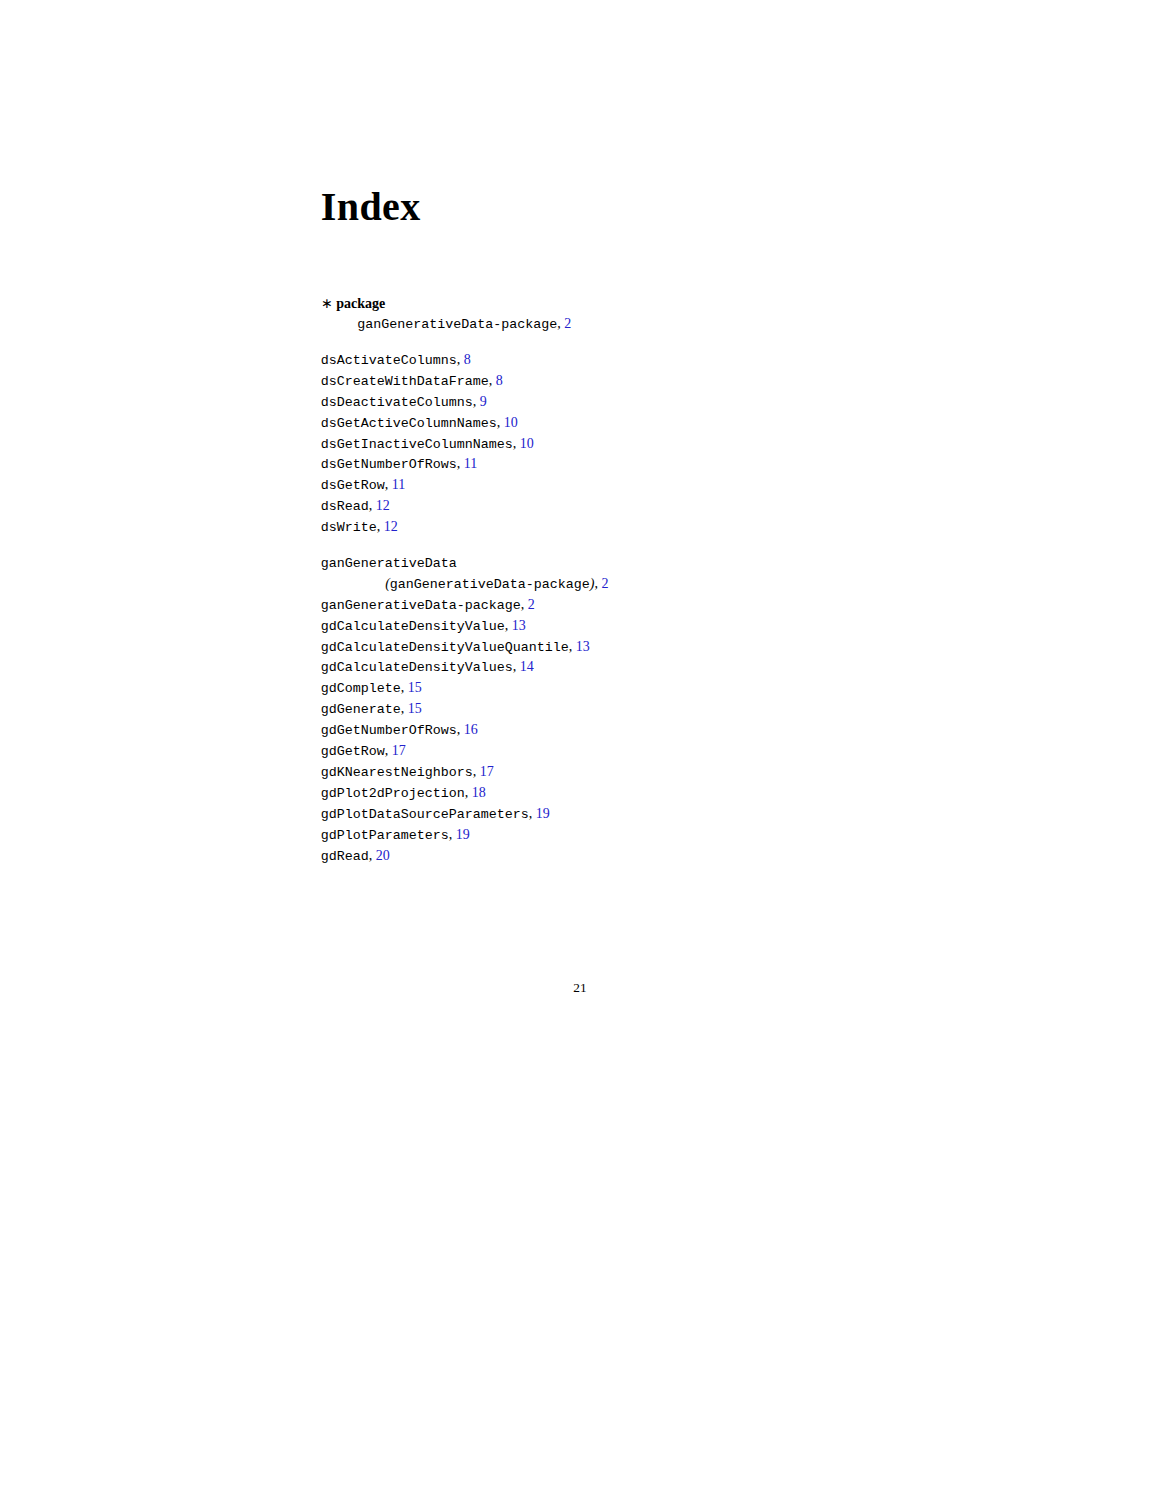Index
∗ package
ganGenerativeData-package, 2
dsActivateColumns, 8
dsCreateWithDataFrame, 8
dsDeactivateColumns, 9
dsGetActiveColumnNames, 10
dsGetInactiveColumnNames, 10
dsGetNumberOfRows, 11
dsGetRow, 11
dsRead, 12
dsWrite, 12
ganGenerativeData
(ganGenerativeData-package), 2
ganGenerativeData-package, 2
gdCalculateDensityValue, 13
gdCalculateDensityValueQuantile, 13
gdCalculateDensityValues, 14
gdComplete, 15
gdGenerate, 15
gdGetNumberOfRows, 16
gdGetRow, 17
gdKNearestNeighbors, 17
gdPlot2dProjection, 18
gdPlotDataSourceParameters, 19
gdPlotParameters, 19
gdRead, 20
21